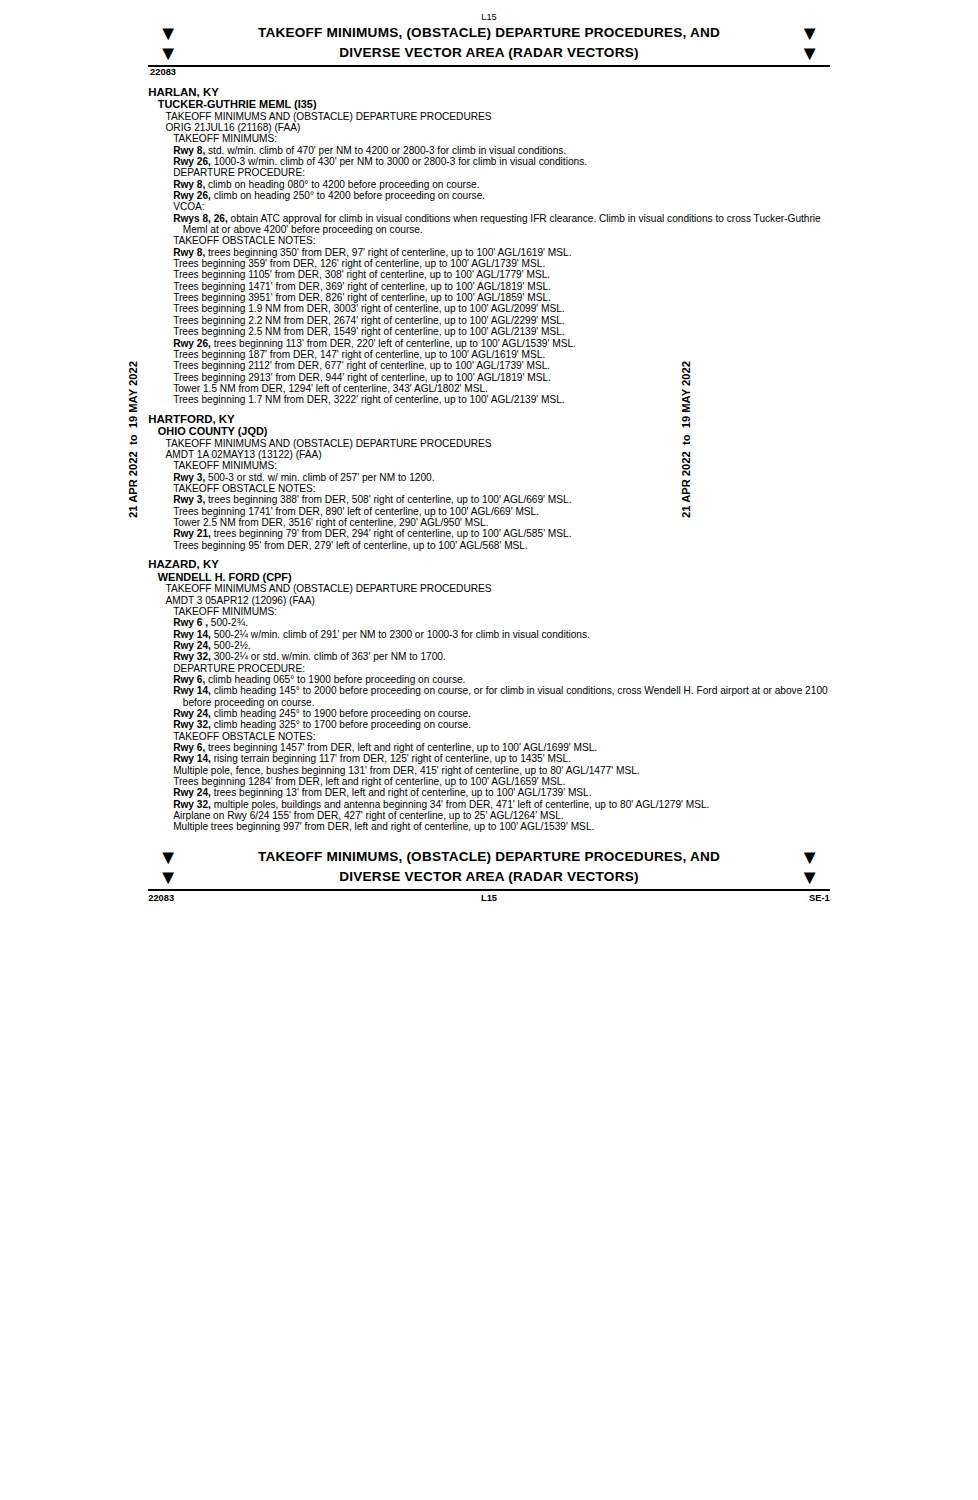L15
▼
TAKEOFF MINIMUMS, (OBSTACLE) DEPARTURE PROCEDURES, AND
▼
▼
DIVERSE VECTOR AREA (RADAR VECTORS)
▼
22083
HARLAN, KY
TUCKER-GUTHRIE MEML (I35)
TAKEOFF MINIMUMS AND (OBSTACLE) DEPARTURE PROCEDURES
ORIG 21JUL16 (21168) (FAA)
TAKEOFF MINIMUMS:
Rwy 8, std. w/min. climb of 470' per NM to 4200 or 2800-3 for climb in visual conditions.
Rwy 26, 1000-3 w/min. climb of 430' per NM to 3000 or 2800-3 for climb in visual conditions.
DEPARTURE PROCEDURE:
Rwy 8, climb on heading 080° to 4200 before proceeding on course.
Rwy 26, climb on heading 250° to 4200 before proceeding on course.
VCOA:
Rwys 8, 26, obtain ATC approval for climb in visual conditions when requesting IFR clearance. Climb in visual conditions to cross Tucker-Guthrie Meml at or above 4200' before proceeding on course.
TAKEOFF OBSTACLE NOTES:
Rwy 8, trees beginning 350' from DER, 97' right of centerline, up to 100' AGL/1619' MSL.
Trees beginning 359' from DER, 126' right of centerline, up to 100' AGL/1739' MSL.
Trees beginning 1105' from DER, 308' right of centerline, up to 100' AGL/1779' MSL.
Trees beginning 1471' from DER, 369' right of centerline, up to 100' AGL/1819' MSL.
Trees beginning 3951' from DER, 826' right of centerline, up to 100' AGL/1859' MSL.
Trees beginning 1.9 NM from DER, 3003' right of centerline, up to 100' AGL/2099' MSL.
Trees beginning 2.2 NM from DER, 2674' right of centerline, up to 100' AGL/2299' MSL.
Trees beginning 2.5 NM from DER, 1549' right of centerline, up to 100' AGL/2139' MSL.
Rwy 26, trees beginning 113' from DER, 220' left of centerline, up to 100' AGL/1539' MSL.
Trees beginning 187' from DER, 147' right of centerline, up to 100' AGL/1619' MSL.
Trees beginning 2112' from DER, 677' right of centerline, up to 100' AGL/1739' MSL.
Trees beginning 2913' from DER, 944' right of centerline, up to 100' AGL/1819' MSL.
Tower 1.5 NM from DER, 1294' left of centerline, 343' AGL/1802' MSL.
Trees beginning 1.7 NM from DER, 3222' right of centerline, up to 100' AGL/2139' MSL.
HARTFORD, KY
OHIO COUNTY (JQD)
TAKEOFF MINIMUMS AND (OBSTACLE) DEPARTURE PROCEDURES
AMDT 1A 02MAY13 (13122) (FAA)
TAKEOFF MINIMUMS:
Rwy 3, 500-3 or std. w/ min. climb of 257' per NM to 1200.
TAKEOFF OBSTACLE NOTES:
Rwy 3, trees beginning 388' from DER, 508' right of centerline, up to 100' AGL/669' MSL.
Trees beginning 1741' from DER, 890' left of centerline, up to 100' AGL/669' MSL.
Tower 2.5 NM from DER, 3516' right of centerline, 290' AGL/950' MSL.
Rwy 21, trees beginning 79' from DER, 294' right of centerline, up to 100' AGL/585' MSL.
Trees beginning 95' from DER, 279' left of centerline, up to 100' AGL/568' MSL.
HAZARD, KY
WENDELL H. FORD (CPF)
TAKEOFF MINIMUMS AND (OBSTACLE) DEPARTURE PROCEDURES
AMDT 3 05APR12 (12096) (FAA)
TAKEOFF MINIMUMS:
Rwy 6 , 500-2¾.
Rwy 14, 500-2¼ w/min. climb of 291' per NM to 2300 or 1000-3 for climb in visual conditions.
Rwy 24, 500-2½.
Rwy 32, 300-2¼ or std. w/min. climb of 363' per NM to 1700.
DEPARTURE PROCEDURE:
Rwy 6, climb heading 065° to 1900 before proceeding on course.
Rwy 14, climb heading 145° to 2000 before proceeding on course, or for climb in visual conditions, cross Wendell H. Ford airport at or above 2100 before proceeding on course.
Rwy 24, climb heading 245° to 1900 before proceeding on course.
Rwy 32, climb heading 325° to 1700 before proceeding on course.
TAKEOFF OBSTACLE NOTES:
Rwy 6, trees beginning 1457' from DER, left and right of centerline, up to 100' AGL/1699' MSL.
Rwy 14, rising terrain beginning 117' from DER, 125' right of centerline, up to 1435' MSL.
Multiple pole, fence, bushes beginning 131' from DER, 415' right of centerline, up to 80' AGL/1477' MSL.
Trees beginning 1284' from DER, left and right of centerline, up to 100' AGL/1659' MSL.
Rwy 24, trees beginning 13' from DER, left and right of centerline, up to 100' AGL/1739' MSL.
Rwy 32, multiple poles, buildings and antenna beginning 34' from DER, 471' left of centerline, up to 80' AGL/1279' MSL.
Airplane on Rwy 6/24 155' from DER, 427' right of centerline, up to 25' AGL/1264' MSL.
Multiple trees beginning 997' from DER, left and right of centerline, up to 100' AGL/1539' MSL.
21 APR 2022 to 19 MAY 2022
21 APR 2022 to 19 MAY 2022
▼
TAKEOFF MINIMUMS, (OBSTACLE) DEPARTURE PROCEDURES, AND
▼
▼
DIVERSE VECTOR AREA (RADAR VECTORS)
▼
22083
L15
SE-1